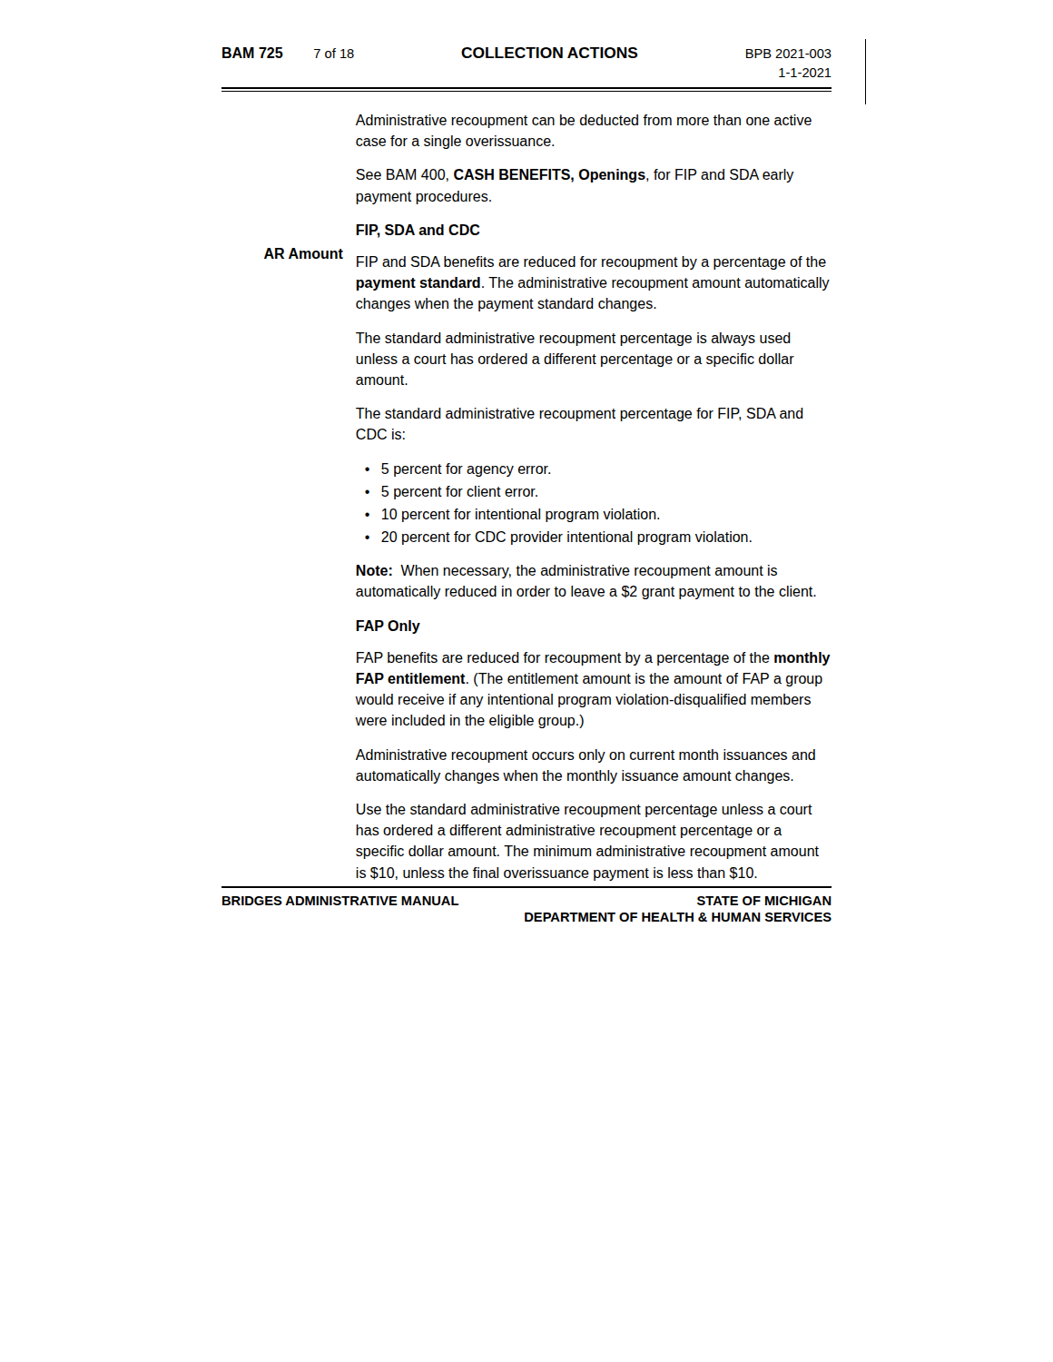BAM 725 7 of 18
COLLECTION ACTIONS
BPB 2021-003
1-1-2021
AR Amount
Administrative recoupment can be deducted from more than one active case for a single overissuance.
See BAM 400, CASH BENEFITS, Openings, for FIP and SDA early payment procedures.
FIP, SDA and CDC
FIP and SDA benefits are reduced for recoupment by a percentage of the payment standard. The administrative recoupment amount automatically changes when the payment standard changes.
The standard administrative recoupment percentage is always used unless a court has ordered a different percentage or a specific dollar amount.
The standard administrative recoupment percentage for FIP, SDA and CDC is:
5 percent for agency error.
5 percent for client error.
10 percent for intentional program violation.
20 percent for CDC provider intentional program violation.
Note: When necessary, the administrative recoupment amount is automatically reduced in order to leave a $2 grant payment to the client.
FAP Only
FAP benefits are reduced for recoupment by a percentage of the monthly FAP entitlement. (The entitlement amount is the amount of FAP a group would receive if any intentional program violation-disqualified members were included in the eligible group.)
Administrative recoupment occurs only on current month issuances and automatically changes when the monthly issuance amount changes.
Use the standard administrative recoupment percentage unless a court has ordered a different administrative recoupment percentage or a specific dollar amount. The minimum administrative recoupment amount is $10, unless the final overissuance payment is less than $10.
BRIDGES ADMINISTRATIVE MANUAL
STATE OF MICHIGAN
DEPARTMENT OF HEALTH & HUMAN SERVICES